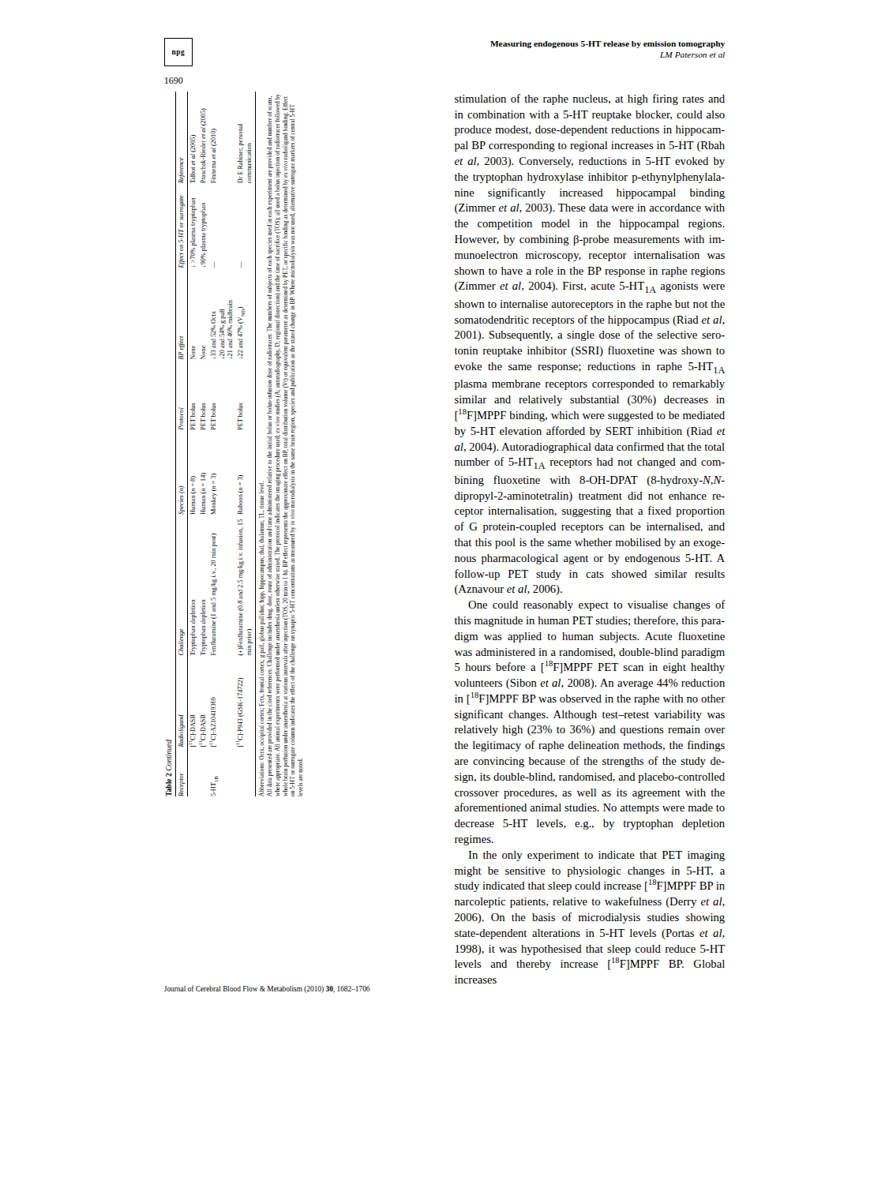npg
Measuring endogenous 5-HT release by emission tomography
LM Paterson et al
1690
Table 2 Continued
| Receptor | Radioligand | Challenge | Species (n) | Protocol | BP effect | Effect on 5-HT or surrogate | Reference |
| --- | --- | --- | --- | --- | --- | --- | --- |
| | [ 11 C]-DASB | Tryptophan depletion | Human ( n = 8) | PET bolus | None | >70% plasma tryptophan | Talbot et al (2005) |
| | [ 11 C]-DASB | Tryptophan depletion | Human ( n = 14) | PET bolus | None | 90% plasma tryptophan | Praschak-Rieder et al (2005) |
| 5-HT 1B | [ 11 C]-AZ10419369 | Fenfluramine (1 and 5 mg/kg i.v., 20 min post) | Monkey ( n = 3) | PET bolus | 33 and 52% Octx 20 and 54% g pall 21 and 46% midbrain | — | Finnema et al (2010) |
| | [ 11 C]-P943 (GSK-174722) | (+)Fenfluramine (0.8 and 2.5 mg/kg i.v. infusion, 15 min prior) | Baboon ( n = 3) | PET bolus | 22 and 47% (V ND ) | — | Dr E Rabiner, personal communication |
Abbreviations: Octx, occipital cortex; Fctx, frontal cortex; g pall, globus pallidus; hipp, hippocampus; thal, thalamus; TL, tissue level.
All data presented are provided in the cited references. Challenge includes drug, dose, route of administration and time administered relative to the initial bolus or bolus-infusion dose of radiotracer. The numbers of subjects of each species used in each experiment are provided and number of scans, where appropriate. All animal experiments were performed under anaesthesia unless otherwise stated. The protocol indicates the imaging procedure used; ex vivo studies (A; autoradiography, D; regional dissection) and the time of sacrifice (TOS); all used a bolus injection of radiotracer followed by whole brain perfusion under anaesthesia at various intervals after injection (TOS; 20 min to 1 h). BP effect represents the approximate effect on BP, total distribution volume (Vt) or equivalent parameter as determined by PET, or specific binding as determined by ex vivo radioligand binding. Effect on 5-HT or surrogate column indicates the effect of the challenge on synaptic 5-HT concentrations as measured by in vivo microdialysis in the same brain region, species and publication as the stated change in BP. Where microdialysis was not used, alternative surrogate markers of central 5-HT levels are noted.
stimulation of the raphe nucleus, at high firing rates and in combination with a 5-HT reuptake blocker, could also produce modest, dose-dependent reductions in hippocampal BP corresponding to regional increases in 5-HT (Rbah et al, 2003). Conversely, reductions in 5-HT evoked by the tryptophan hydroxylase inhibitor p-ethynylphenylalanine significantly increased hippocampal binding (Zimmer et al, 2003). These data were in accordance with the competition model in the hippocampal regions. However, by combining β-probe measurements with immunoelectron microscopy, receptor internalisation was shown to have a role in the BP response in raphe regions (Zimmer et al, 2004). First, acute 5-HT1A agonists were shown to internalise autoreceptors in the raphe but not the somatodendritic receptors of the hippocampus (Riad et al, 2001). Subsequently, a single dose of the selective serotonin reuptake inhibitor (SSRI) fluoxetine was shown to evoke the same response; reductions in raphe 5-HT1A plasma membrane receptors corresponded to remarkably similar and relatively substantial (30%) decreases in [18F]MPPF binding, which were suggested to be mediated by 5-HT elevation afforded by SERT inhibition (Riad et al, 2004). Autoradiographical data confirmed that the total number of 5-HT1A receptors had not changed and combining fluoxetine with 8-OH-DPAT (8-hydroxy-N,N-dipropyl-2-aminotetralin) treatment did not enhance receptor internalisation, suggesting that a fixed proportion of G protein-coupled receptors can be internalised, and that this pool is the same whether mobilised by an exogenous pharmacological agent or by endogenous 5-HT. A follow-up PET study in cats showed similar results (Aznavour et al, 2006).
One could reasonably expect to visualise changes of this magnitude in human PET studies; therefore, this paradigm was applied to human subjects. Acute fluoxetine was administered in a randomised, double-blind paradigm 5 hours before a [18F]MPPF PET scan in eight healthy volunteers (Sibon et al, 2008). An average 44% reduction in [18F]MPPF BP was observed in the raphe with no other significant changes. Although test–retest variability was relatively high (23% to 36%) and questions remain over the legitimacy of raphe delineation methods, the findings are convincing because of the strengths of the study design, its double-blind, randomised, and placebo-controlled crossover procedures, as well as its agreement with the aforementioned animal studies. No attempts were made to decrease 5-HT levels, e.g., by tryptophan depletion regimes.
In the only experiment to indicate that PET imaging might be sensitive to physiologic changes in 5-HT, a study indicated that sleep could increase [18F]MPPF BP in narcoleptic patients, relative to wakefulness (Derry et al, 2006). On the basis of microdialysis studies showing state-dependent alterations in 5-HT levels (Portas et al, 1998), it was hypothesised that sleep could reduce 5-HT levels and thereby increase [18F]MPPF BP. Global increases
Journal of Cerebral Blood Flow & Metabolism (2010) 30, 1682–1706